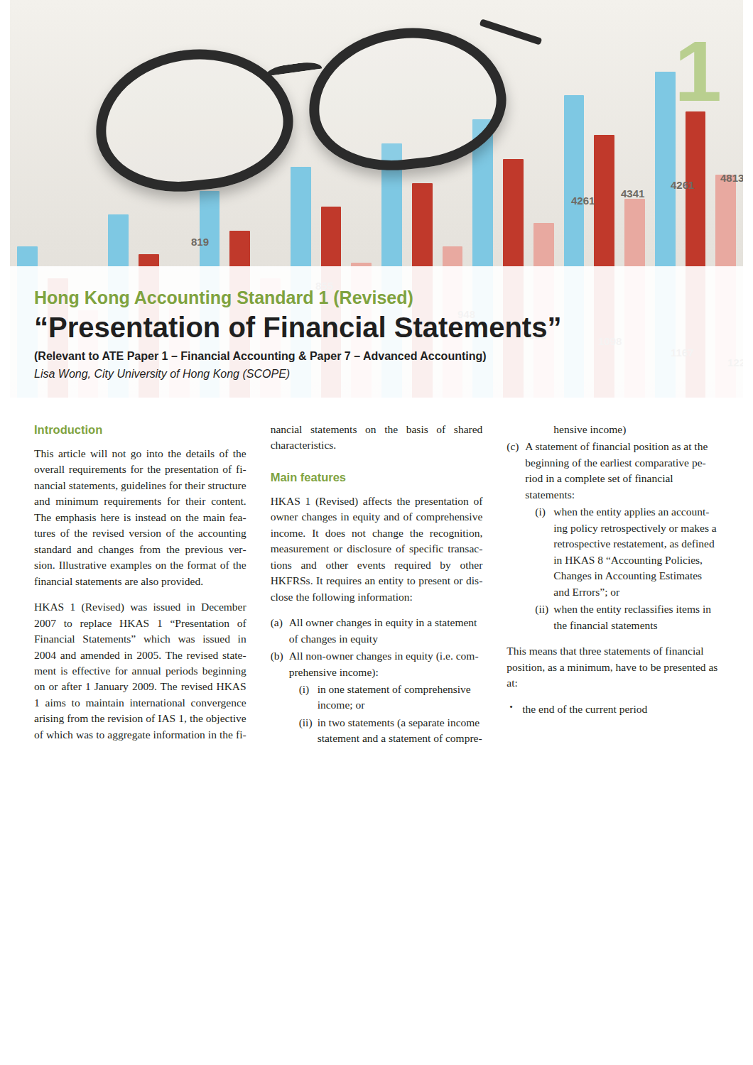1
819 855 944 948 966 1098 1167 122 4261 4813 4341 4261
Hong Kong Accounting Standard 1 (Revised)
“Presentation of Financial Statements”
(Relevant to ATE Paper 1 – Financial Accounting & Paper 7 – Advanced Accounting)
Lisa Wong, City University of Hong Kong (SCOPE)
Introduction
This article will not go into the details of the overall requirements for the presentation of financial statements, guidelines for their structure and minimum requirements for their content. The emphasis here is instead on the main features of the revised version of the accounting standard and changes from the previous version. Illustrative examples on the format of the financial statements are also provided.
HKAS 1 (Revised) was issued in December 2007 to replace HKAS 1 “Presentation of Financial Statements” which was issued in 2004 and amended in 2005. The revised statement is effective for annual periods beginning on or after 1 January 2009. The revised HKAS 1 aims to maintain international convergence arising from the revision of IAS 1, the objective of which was to aggregate information in the financial statements on the basis of shared characteristics.
Main features
HKAS 1 (Revised) affects the presentation of owner changes in equity and of comprehensive income. It does not change the recognition, measurement or disclosure of specific transactions and other events required by other HKFRSs. It requires an entity to present or disclose the following information:
(a) All owner changes in equity in a statement of changes in equity
(b) All non-owner changes in equity (i.e. comprehensive income):
(i) in one statement of comprehensive income; or
(ii) in two statements (a separate income statement and a statement of comprehensive income)
(c) A statement of financial position as at the beginning of the earliest comparative period in a complete set of financial statements:
(i) when the entity applies an accounting policy retrospectively or makes a retrospective restatement, as defined in HKAS 8 “Accounting Policies, Changes in Accounting Estimates and Errors”; or
(ii) when the entity reclassifies items in the financial statements
This means that three statements of financial position, as a minimum, have to be presented as at:
the end of the current period